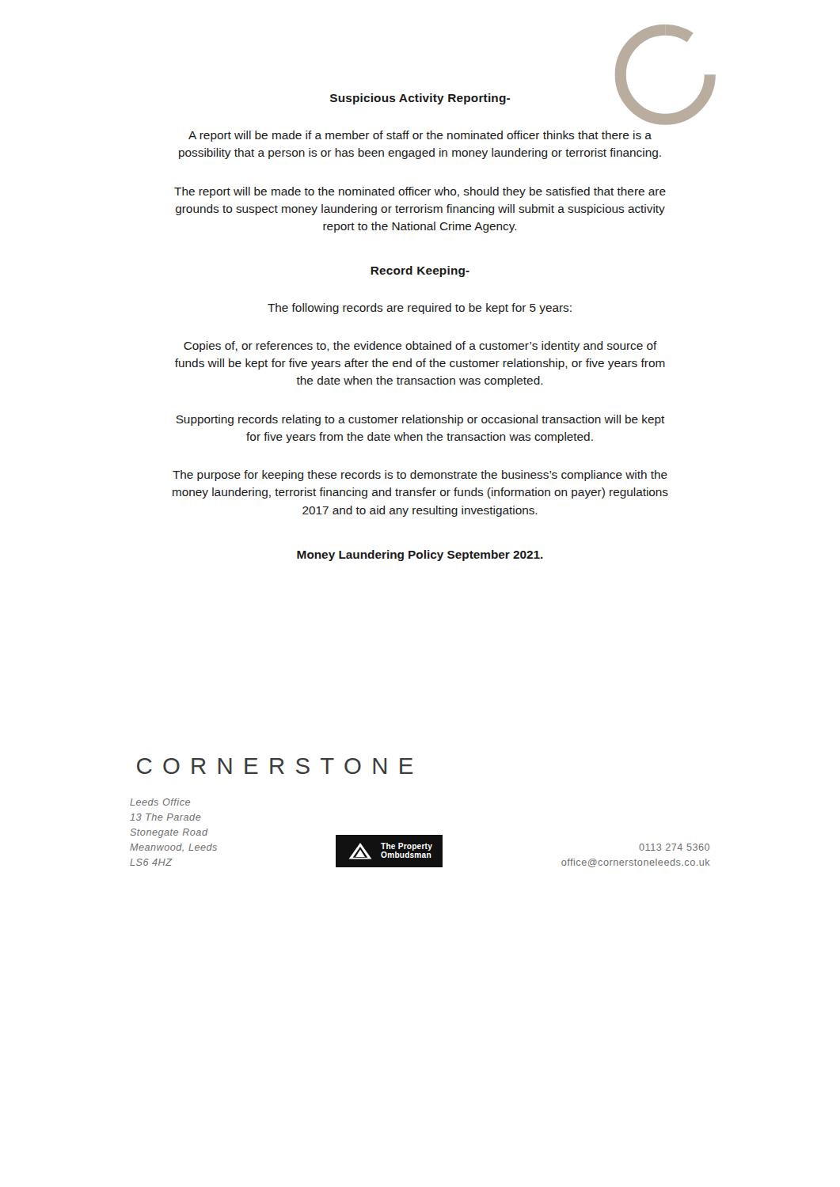Suspicious Activity Reporting-
A report will be made if a member of staff or the nominated officer thinks that there is a possibility that a person is or has been engaged in money laundering or terrorist financing.
The report will be made to the nominated officer who, should they be satisfied that there are grounds to suspect money laundering or terrorism financing will submit a suspicious activity report to the National Crime Agency.
Record Keeping-
The following records are required to be kept for 5 years:
Copies of, or references to, the evidence obtained of a customer’s identity and source of funds will be kept for five years after the end of the customer relationship, or five years from the date when the transaction was completed.
Supporting records relating to a customer relationship or occasional transaction will be kept for five years from the date when the transaction was completed.
The purpose for keeping these records is to demonstrate the business’s compliance with the money laundering, terrorist financing and transfer or funds (information on payer) regulations 2017 and to aid any resulting investigations.
Money Laundering Policy September 2021.
CORNERSTONE
Leeds Office
13 The Parade
Stonegate Road
Meanwood, Leeds
LS6 4HZ
The Property
Ombudsman
0113 274 5360
office@cornerstoneleeds.co.uk